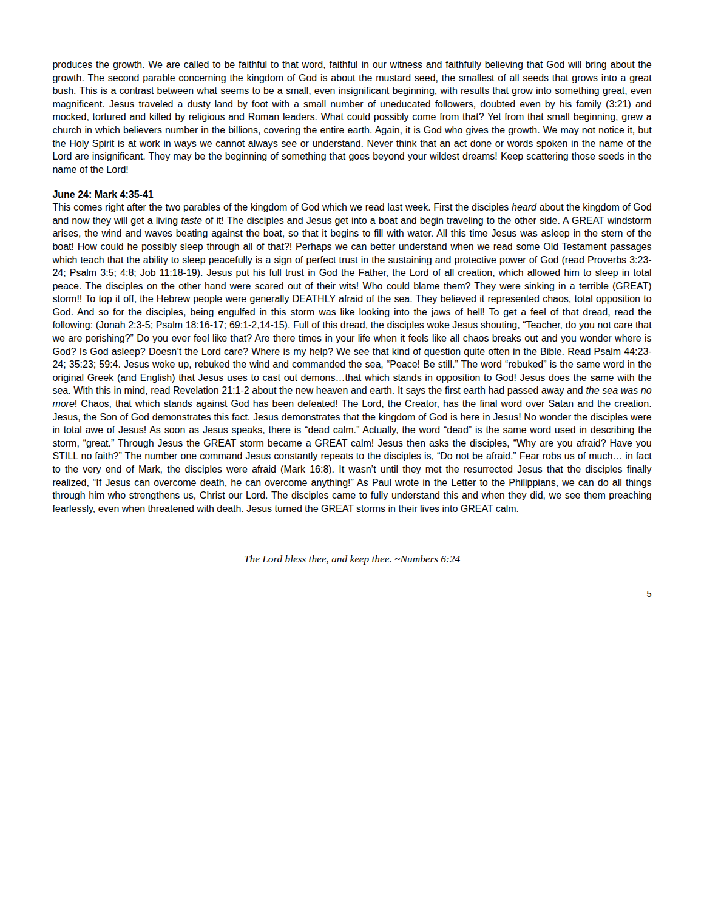produces the growth. We are called to be faithful to that word, faithful in our witness and faithfully believing that God will bring about the growth. The second parable concerning the kingdom of God is about the mustard seed, the smallest of all seeds that grows into a great bush. This is a contrast between what seems to be a small, even insignificant beginning, with results that grow into something great, even magnificent. Jesus traveled a dusty land by foot with a small number of uneducated followers, doubted even by his family (3:21) and mocked, tortured and killed by religious and Roman leaders. What could possibly come from that? Yet from that small beginning, grew a church in which believers number in the billions, covering the entire earth. Again, it is God who gives the growth. We may not notice it, but the Holy Spirit is at work in ways we cannot always see or understand. Never think that an act done or words spoken in the name of the Lord are insignificant. They may be the beginning of something that goes beyond your wildest dreams! Keep scattering those seeds in the name of the Lord!
June 24: Mark 4:35-41
This comes right after the two parables of the kingdom of God which we read last week. First the disciples heard about the kingdom of God and now they will get a living taste of it! The disciples and Jesus get into a boat and begin traveling to the other side. A GREAT windstorm arises, the wind and waves beating against the boat, so that it begins to fill with water. All this time Jesus was asleep in the stern of the boat! How could he possibly sleep through all of that?! Perhaps we can better understand when we read some Old Testament passages which teach that the ability to sleep peacefully is a sign of perfect trust in the sustaining and protective power of God (read Proverbs 3:23-24; Psalm 3:5; 4:8; Job 11:18-19). Jesus put his full trust in God the Father, the Lord of all creation, which allowed him to sleep in total peace. The disciples on the other hand were scared out of their wits! Who could blame them? They were sinking in a terrible (GREAT) storm!! To top it off, the Hebrew people were generally DEATHLY afraid of the sea. They believed it represented chaos, total opposition to God. And so for the disciples, being engulfed in this storm was like looking into the jaws of hell! To get a feel of that dread, read the following: (Jonah 2:3-5; Psalm 18:16-17; 69:1-2,14-15). Full of this dread, the disciples woke Jesus shouting, “Teacher, do you not care that we are perishing?” Do you ever feel like that? Are there times in your life when it feels like all chaos breaks out and you wonder where is God? Is God asleep? Doesn’t the Lord care? Where is my help? We see that kind of question quite often in the Bible. Read Psalm 44:23-24; 35:23; 59:4. Jesus woke up, rebuked the wind and commanded the sea, “Peace! Be still.” The word “rebuked” is the same word in the original Greek (and English) that Jesus uses to cast out demons…that which stands in opposition to God! Jesus does the same with the sea. With this in mind, read Revelation 21:1-2 about the new heaven and earth. It says the first earth had passed away and the sea was no more! Chaos, that which stands against God has been defeated! The Lord, the Creator, has the final word over Satan and the creation. Jesus, the Son of God demonstrates this fact. Jesus demonstrates that the kingdom of God is here in Jesus! No wonder the disciples were in total awe of Jesus! As soon as Jesus speaks, there is “dead calm.” Actually, the word “dead” is the same word used in describing the storm, “great.” Through Jesus the GREAT storm became a GREAT calm! Jesus then asks the disciples, “Why are you afraid? Have you STILL no faith?” The number one command Jesus constantly repeats to the disciples is, “Do not be afraid.” Fear robs us of much… in fact to the very end of Mark, the disciples were afraid (Mark 16:8). It wasn’t until they met the resurrected Jesus that the disciples finally realized, “If Jesus can overcome death, he can overcome anything!” As Paul wrote in the Letter to the Philippians, we can do all things through him who strengthens us, Christ our Lord. The disciples came to fully understand this and when they did, we see them preaching fearlessly, even when threatened with death. Jesus turned the GREAT storms in their lives into GREAT calm.
The Lord bless thee, and keep thee. ~Numbers 6:24
5